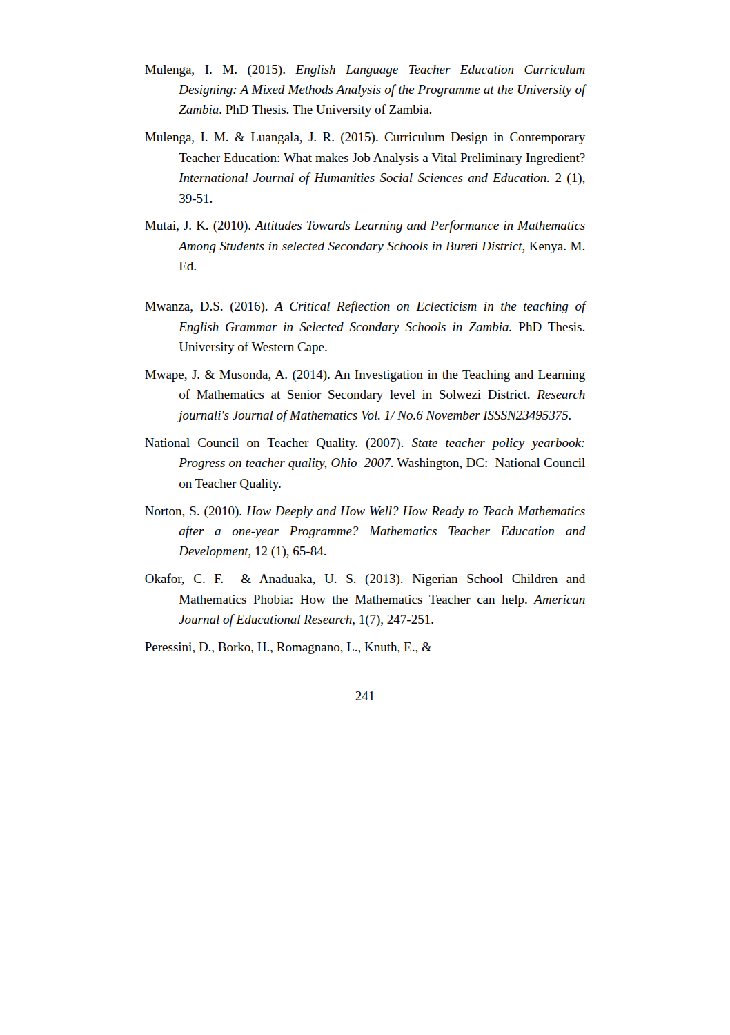Mulenga, I. M. (2015). English Language Teacher Education Curriculum Designing: A Mixed Methods Analysis of the Programme at the University of Zambia. PhD Thesis. The University of Zambia.
Mulenga, I. M. & Luangala, J. R. (2015). Curriculum Design in Contemporary Teacher Education: What makes Job Analysis a Vital Preliminary Ingredient? International Journal of Humanities Social Sciences and Education. 2 (1), 39-51.
Mutai, J. K. (2010). Attitudes Towards Learning and Performance in Mathematics Among Students in selected Secondary Schools in Bureti District, Kenya. M. Ed.
Mwanza, D.S. (2016). A Critical Reflection on Eclecticism in the teaching of English Grammar in Selected Scondary Schools in Zambia. PhD Thesis. University of Western Cape.
Mwape, J. & Musonda, A. (2014). An Investigation in the Teaching and Learning of Mathematics at Senior Secondary level in Solwezi District. Research journali's Journal of Mathematics Vol. 1/ No.6 November ISSSN23495375.
National Council on Teacher Quality. (2007). State teacher policy yearbook: Progress on teacher quality, Ohio 2007. Washington, DC: National Council on Teacher Quality.
Norton, S. (2010). How Deeply and How Well? How Ready to Teach Mathematics after a one-year Programme? Mathematics Teacher Education and Development, 12 (1), 65-84.
Okafor, C. F. & Anaduaka, U. S. (2013). Nigerian School Children and Mathematics Phobia: How the Mathematics Teacher can help. American Journal of Educational Research, 1(7), 247-251.
Peressini, D., Borko, H., Romagnano, L., Knuth, E., &
241